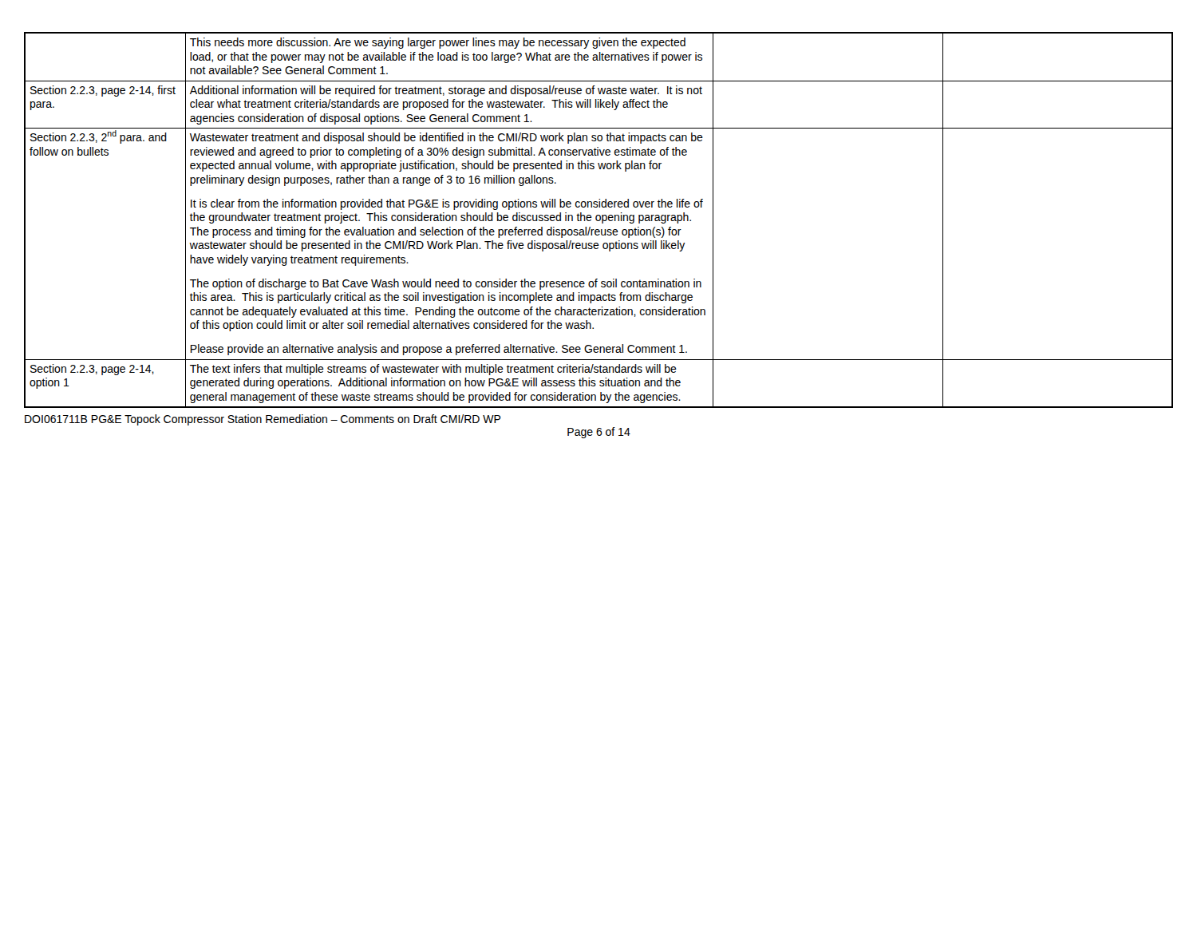| | This needs more discussion. Are we saying larger power lines may be necessary given the expected load, or that the power may not be available if the load is too large? What are the alternatives if power is not available? See General Comment 1. | | |
| Section 2.2.3, page 2-14, first para. | Additional information will be required for treatment, storage and disposal/reuse of waste water. It is not clear what treatment criteria/standards are proposed for the wastewater. This will likely affect the agencies consideration of disposal options. See General Comment 1. | | |
| Section 2.2.3, 2 nd para. and follow on bullets | Wastewater treatment and disposal should be identified in the CMI/RD work plan so that impacts can be reviewed and agreed to prior to completing of a 30% design submittal. A conservative estimate of the expected annual volume, with appropriate justification, should be presented in this work plan for preliminary design purposes, rather than a range of 3 to 16 million gallons. It is clear from the information provided that PG&E is providing options will be considered over the life of the groundwater treatment project. This consideration should be discussed in the opening paragraph. The process and timing for the evaluation and selection of the preferred disposal/reuse option(s) for wastewater should be presented in the CMI/RD Work Plan. The five disposal/reuse options will likely have widely varying treatment requirements. The option of discharge to Bat Cave Wash would need to consider the presence of soil contamination in this area. This is particularly critical as the soil investigation is incomplete and impacts from discharge cannot be adequately evaluated at this time. Pending the outcome of the characterization, consideration of this option could limit or alter soil remedial alternatives considered for the wash. Please provide an alternative analysis and propose a preferred alternative. See General Comment 1. | | |
| Section 2.2.3, page 2-14, option 1 | The text infers that multiple streams of wastewater with multiple treatment criteria/standards will be generated during operations. Additional information on how PG&E will assess this situation and the general management of these waste streams should be provided for consideration by the agencies. | | |
DOI061711B PG&E Topock Compressor Station Remediation – Comments on Draft CMI/RD WP
Page 6 of 14